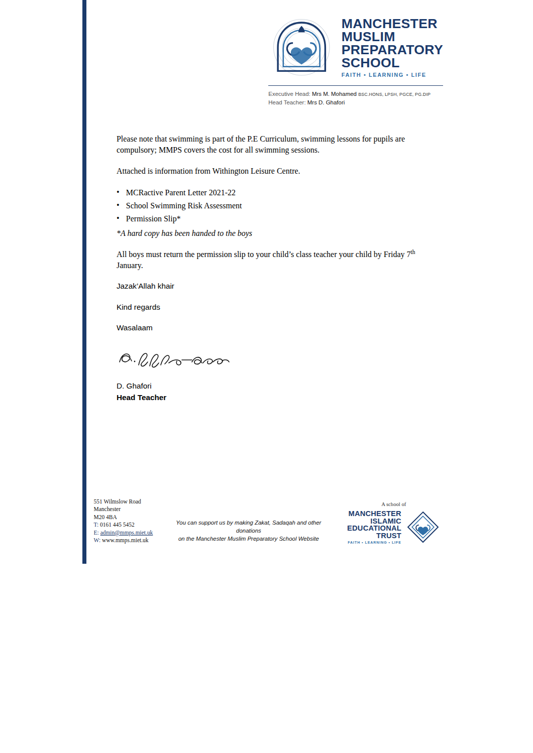MANCHESTER MUSLIM PREPARATORY SCHOOL FAITH • LEARNING • LIFE
Executive Head: Mrs M. Mohamed BSC.HONS, LPSH, PGCE, PG.DIP
Head Teacher: Mrs D. Ghafori
Please note that swimming is part of the P.E Curriculum, swimming lessons for pupils are compulsory; MMPS covers the cost for all swimming sessions.
Attached is information from Withington Leisure Centre.
MCRactive Parent Letter 2021-22
School Swimming Risk Assessment
Permission Slip*
*A hard copy has been handed to the boys
All boys must return the permission slip to your child’s class teacher your child by Friday 7th January.
Jazak’Allah khair
Kind regards
Wasalaam
D. Ghafori
Head Teacher
551 Wilmslow Road
Manchester
M20 4BA
T: 0161 445 5452
E: admin@mmps.miet.uk
W: www.mmps.miet.uk
You can support us by making Zakat, Sadaqah and other donations
on the Manchester Muslim Preparatory School Website
A school of
MANCHESTER ISLAMIC EDUCATIONAL TRUST FAITH • LEARNING • LIFE